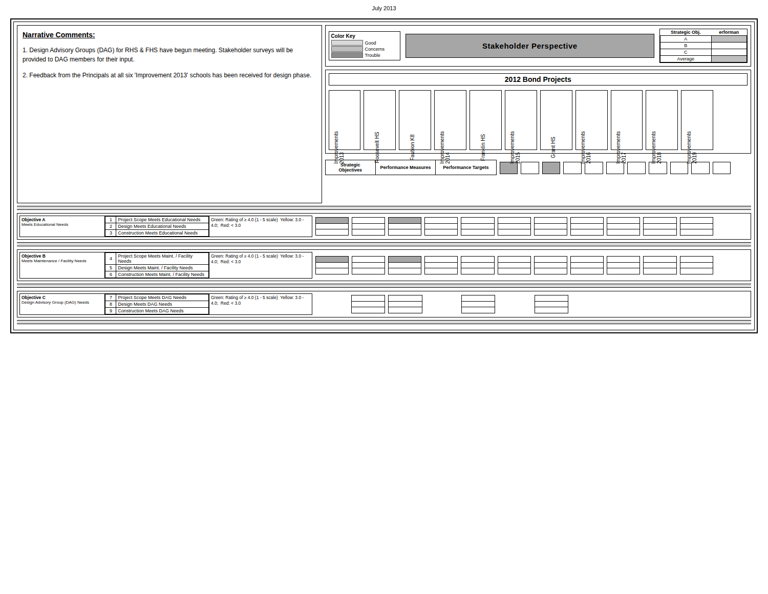July 2013
Narrative Comments:
1. Design Advisory Groups (DAG) for RHS & FHS have begun meeting. Stakeholder surveys will be provided to DAG members for their input.
2. Feedback from the Principals at all six 'Improvement 2013' schools has been received for design phase.
Color Key
Good
Concerns
Trouble
Stakeholder Perspective
| Strategic Obj. | erforman |
| A | |
| B | |
| C | |
| Average | |
2012 Bond Projects
Improvements
2013
Roosevelt HS
Faubion K8
Improvements
2014
Franklin HS
Improvements
2015
Grant HS
Improvements
2016
Improvements
2017
Improvements
2018
Improvements
2019
Strategic
Objectives
Performance Measures
Performance Targets
Objective AMeets Educational Needs
| 1 | Project Scope Meets Educational Needs |
| 2 | Design Meets Educational Needs |
| 3 | Construction Meets Educational Needs |
Green: Rating of ≥ 4.0 (1 - 5 scale) Yellow: 3.0 - 4.0; Red: < 3.0
Objective BMeets Maintenance / Facility Needs
| 4 | Project Scope Meets Maint. / Facility Needs |
| 5 | Design Meets Maint. / Facility Needs |
| 6 | Construction Meets Maint. / Facility Needs |
Green: Rating of ≥ 4.0 (1 - 5 scale) Yellow: 3.0 - 4.0; Red: < 3.0
Objective CDesign Advisory Group (DAG) Needs
| 7 | Project Scope Meets DAG Needs |
| 8 | Design Meets DAG Needs |
| 9 | Construction Meets DAG Needs |
Green: Rating of ≥ 4.0 (1 - 5 scale) Yellow: 3.0 - 4.0; Red: < 3.0